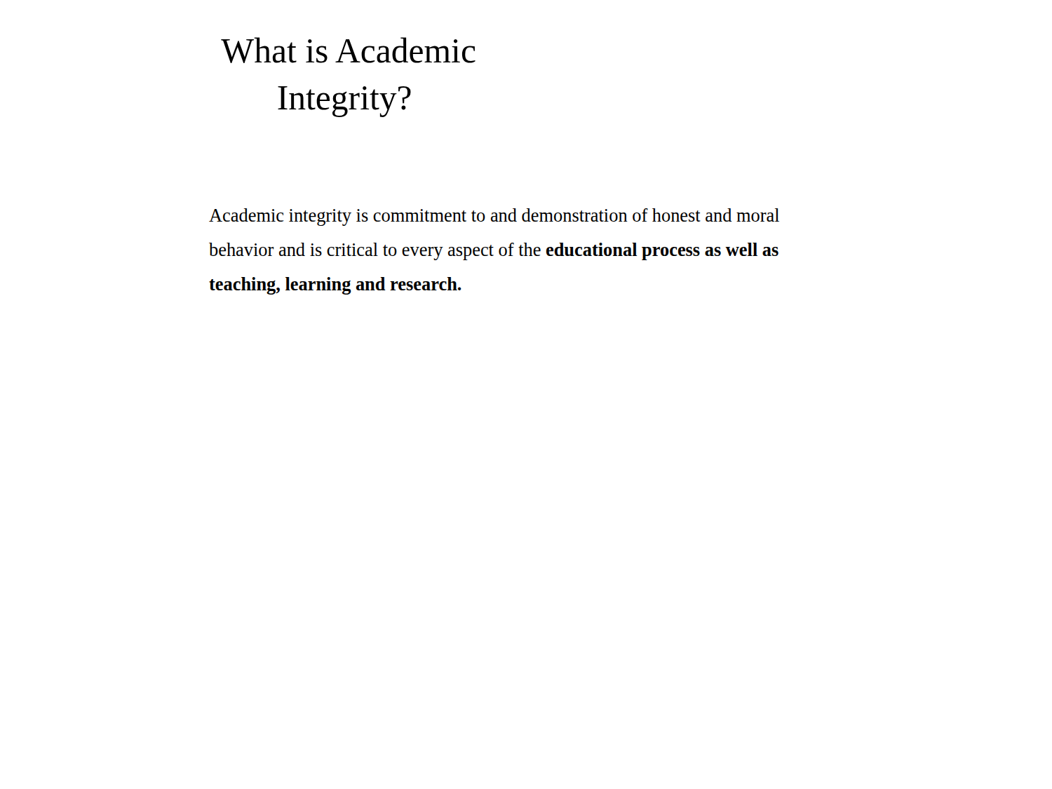What is Academic Integrity?
Academic integrity is commitment to and demonstration of honest and moral behavior and is critical to every aspect of the educational process as well as teaching, learning and research.